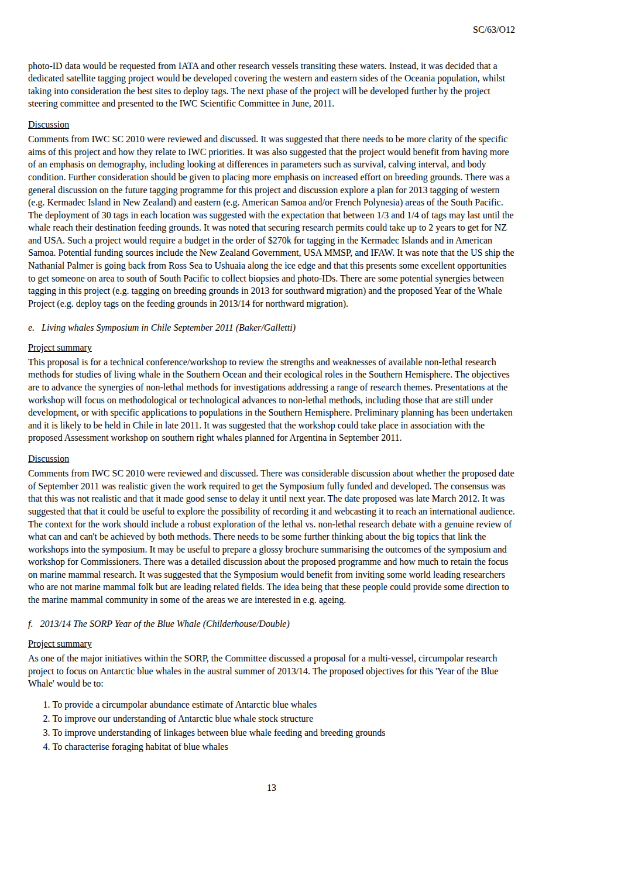SC/63/O12
photo-ID data would be requested from IATA and other research vessels transiting these waters. Instead, it was decided that a dedicated satellite tagging project would be developed covering the western and eastern sides of the Oceania population, whilst taking into consideration the best sites to deploy tags. The next phase of the project will be developed further by the project steering committee and presented to the IWC Scientific Committee in June, 2011.
Discussion
Comments from IWC SC 2010 were reviewed and discussed. It was suggested that there needs to be more clarity of the specific aims of this project and how they relate to IWC priorities. It was also suggested that the project would benefit from having more of an emphasis on demography, including looking at differences in parameters such as survival, calving interval, and body condition. Further consideration should be given to placing more emphasis on increased effort on breeding grounds. There was a general discussion on the future tagging programme for this project and discussion explore a plan for 2013 tagging of western (e.g. Kermadec Island in New Zealand) and eastern (e.g. American Samoa and/or French Polynesia) areas of the South Pacific. The deployment of 30 tags in each location was suggested with the expectation that between 1/3 and 1/4 of tags may last until the whale reach their destination feeding grounds. It was noted that securing research permits could take up to 2 years to get for NZ and USA. Such a project would require a budget in the order of $270k for tagging in the Kermadec Islands and in American Samoa. Potential funding sources include the New Zealand Government, USA MMSP, and IFAW. It was note that the US ship the Nathanial Palmer is going back from Ross Sea to Ushuaia along the ice edge and that this presents some excellent opportunities to get someone on area to south of South Pacific to collect biopsies and photo-IDs. There are some potential synergies between tagging in this project (e.g. tagging on breeding grounds in 2013 for southward migration) and the proposed Year of the Whale Project (e.g. deploy tags on the feeding grounds in 2013/14 for northward migration).
e. Living whales Symposium in Chile September 2011 (Baker/Galletti)
Project summary
This proposal is for a technical conference/workshop to review the strengths and weaknesses of available non-lethal research methods for studies of living whale in the Southern Ocean and their ecological roles in the Southern Hemisphere. The objectives are to advance the synergies of non-lethal methods for investigations addressing a range of research themes. Presentations at the workshop will focus on methodological or technological advances to non-lethal methods, including those that are still under development, or with specific applications to populations in the Southern Hemisphere. Preliminary planning has been undertaken and it is likely to be held in Chile in late 2011. It was suggested that the workshop could take place in association with the proposed Assessment workshop on southern right whales planned for Argentina in September 2011.
Discussion
Comments from IWC SC 2010 were reviewed and discussed. There was considerable discussion about whether the proposed date of September 2011 was realistic given the work required to get the Symposium fully funded and developed. The consensus was that this was not realistic and that it made good sense to delay it until next year. The date proposed was late March 2012. It was suggested that that it could be useful to explore the possibility of recording it and webcasting it to reach an international audience. The context for the work should include a robust exploration of the lethal vs. non-lethal research debate with a genuine review of what can and can't be achieved by both methods. There needs to be some further thinking about the big topics that link the workshops into the symposium. It may be useful to prepare a glossy brochure summarising the outcomes of the symposium and workshop for Commissioners. There was a detailed discussion about the proposed programme and how much to retain the focus on marine mammal research. It was suggested that the Symposium would benefit from inviting some world leading researchers who are not marine mammal folk but are leading related fields. The idea being that these people could provide some direction to the marine mammal community in some of the areas we are interested in e.g. ageing.
f. 2013/14 The SORP Year of the Blue Whale (Childerhouse/Double)
Project summary
As one of the major initiatives within the SORP, the Committee discussed a proposal for a multi-vessel, circumpolar research project to focus on Antarctic blue whales in the austral summer of 2013/14. The proposed objectives for this 'Year of the Blue Whale' would be to:
To provide a circumpolar abundance estimate of Antarctic blue whales
To improve our understanding of Antarctic blue whale stock structure
To improve understanding of linkages between blue whale feeding and breeding grounds
To characterise foraging habitat of blue whales
13